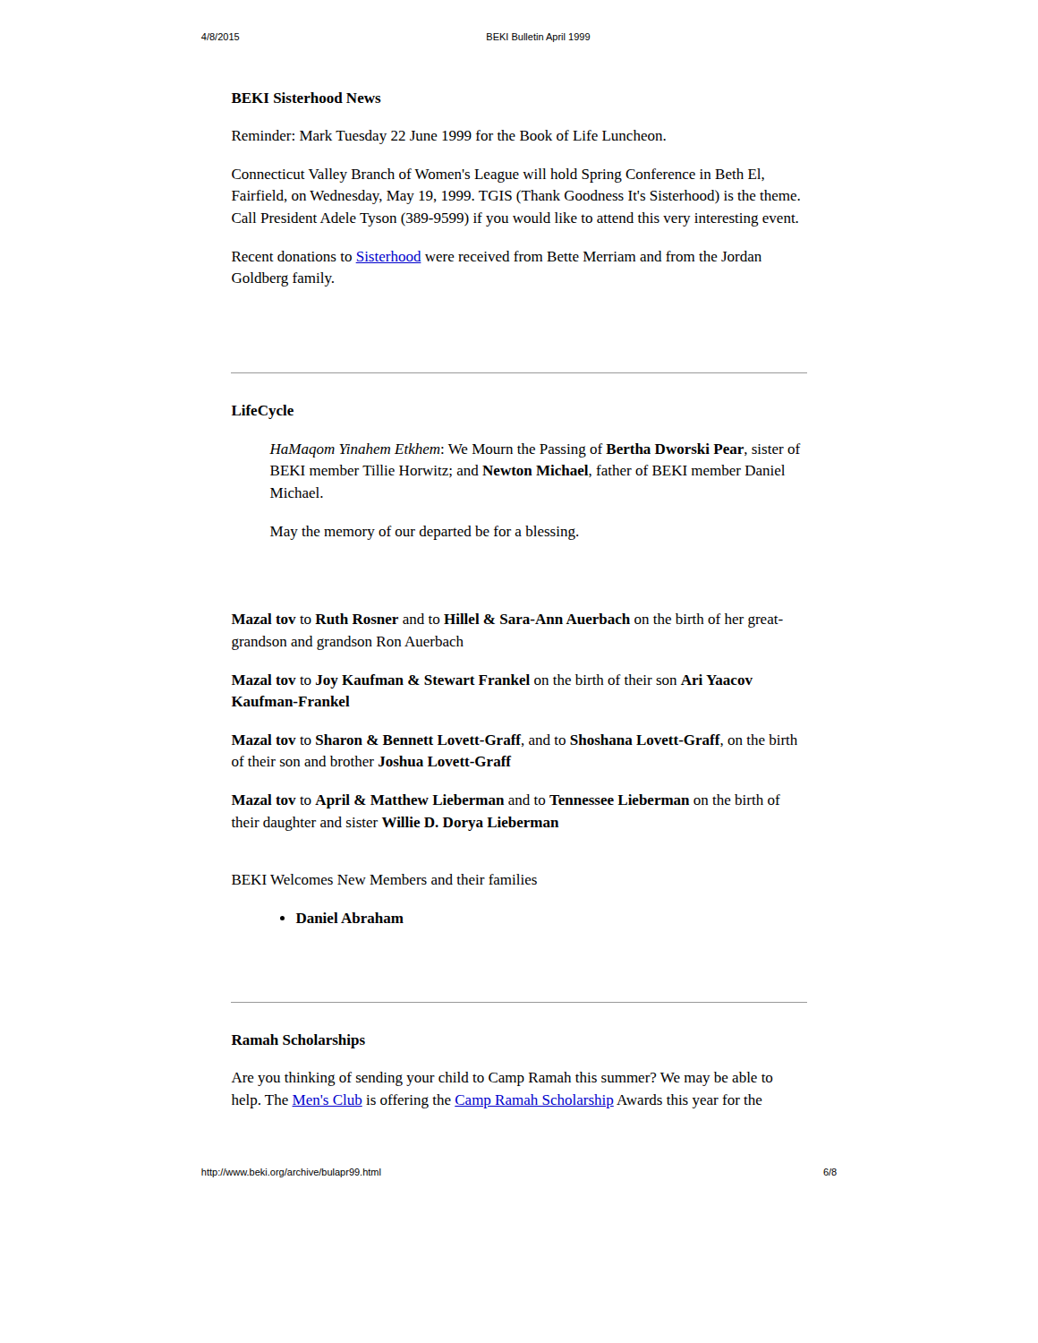4/8/2015 BEKI Bulletin April 1999
BEKI Sisterhood News
Reminder: Mark Tuesday 22 June 1999 for the Book of Life Luncheon.
Connecticut Valley Branch of Women's League will hold Spring Conference in Beth El, Fairfield, on Wednesday, May 19, 1999. TGIS (Thank Goodness It's Sisterhood) is the theme. Call President Adele Tyson (389-9599) if you would like to attend this very interesting event.
Recent donations to Sisterhood were received from Bette Merriam and from the Jordan Goldberg family.
LifeCycle
HaMaqom Yinahem Etkhem: We Mourn the Passing of Bertha Dworski Pear, sister of BEKI member Tillie Horwitz; and Newton Michael, father of BEKI member Daniel Michael.
May the memory of our departed be for a blessing.
Mazal tov to Ruth Rosner and to Hillel & Sara-Ann Auerbach on the birth of her great-grandson and grandson Ron Auerbach
Mazal tov to Joy Kaufman & Stewart Frankel on the birth of their son Ari Yaacov Kaufman-Frankel
Mazal tov to Sharon & Bennett Lovett-Graff, and to Shoshana Lovett-Graff, on the birth of their son and brother Joshua Lovett-Graff
Mazal tov to April & Matthew Lieberman and to Tennessee Lieberman on the birth of their daughter and sister Willie D. Dorya Lieberman
BEKI Welcomes New Members and their families
Daniel Abraham
Ramah Scholarships
Are you thinking of sending your child to Camp Ramah this summer? We may be able to help. The Men's Club is offering the Camp Ramah Scholarship Awards this year for the
http://www.beki.org/archive/bulapr99.html 6/8